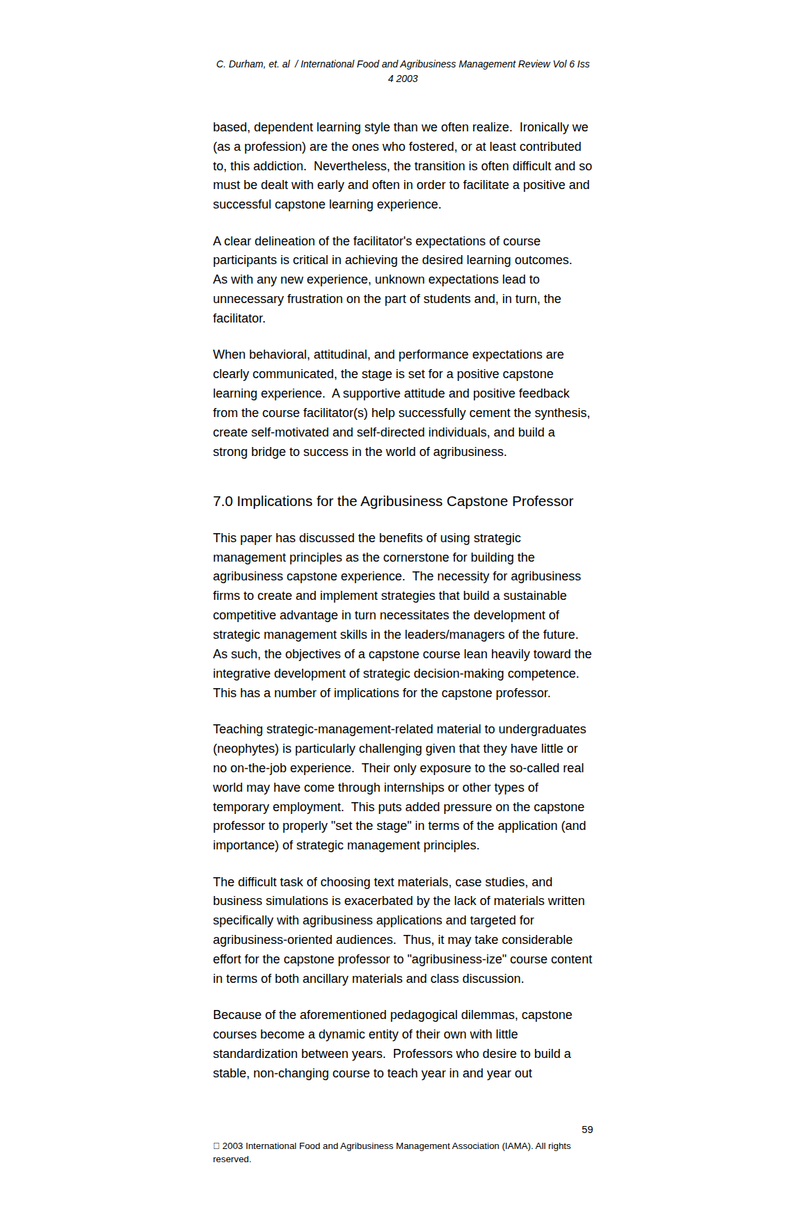C. Durham, et. al / International Food and Agribusiness Management Review Vol 6 Iss 4 2003
based, dependent learning style than we often realize. Ironically we (as a profession) are the ones who fostered, or at least contributed to, this addiction. Nevertheless, the transition is often difficult and so must be dealt with early and often in order to facilitate a positive and successful capstone learning experience.
A clear delineation of the facilitator's expectations of course participants is critical in achieving the desired learning outcomes. As with any new experience, unknown expectations lead to unnecessary frustration on the part of students and, in turn, the facilitator.
When behavioral, attitudinal, and performance expectations are clearly communicated, the stage is set for a positive capstone learning experience. A supportive attitude and positive feedback from the course facilitator(s) help successfully cement the synthesis, create self-motivated and self-directed individuals, and build a strong bridge to success in the world of agribusiness.
7.0 Implications for the Agribusiness Capstone Professor
This paper has discussed the benefits of using strategic management principles as the cornerstone for building the agribusiness capstone experience. The necessity for agribusiness firms to create and implement strategies that build a sustainable competitive advantage in turn necessitates the development of strategic management skills in the leaders/managers of the future. As such, the objectives of a capstone course lean heavily toward the integrative development of strategic decision-making competence. This has a number of implications for the capstone professor.
Teaching strategic-management-related material to undergraduates (neophytes) is particularly challenging given that they have little or no on-the-job experience. Their only exposure to the so-called real world may have come through internships or other types of temporary employment. This puts added pressure on the capstone professor to properly "set the stage" in terms of the application (and importance) of strategic management principles.
The difficult task of choosing text materials, case studies, and business simulations is exacerbated by the lack of materials written specifically with agribusiness applications and targeted for agribusiness-oriented audiences. Thus, it may take considerable effort for the capstone professor to "agribusiness-ize" course content in terms of both ancillary materials and class discussion.
Because of the aforementioned pedagogical dilemmas, capstone courses become a dynamic entity of their own with little standardization between years. Professors who desire to build a stable, non-changing course to teach year in and year out
59
 2003 International Food and Agribusiness Management Association (IAMA). All rights reserved.